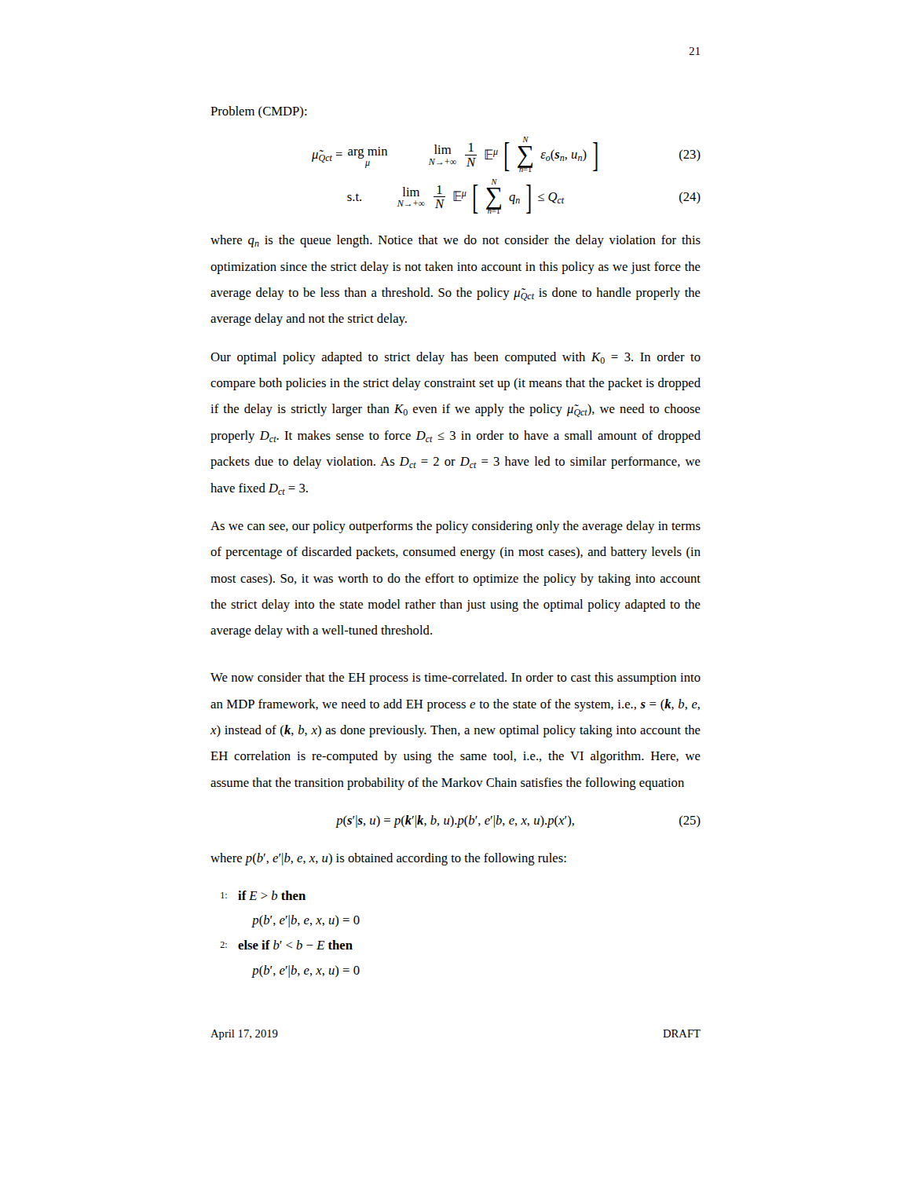21
Problem (CMDP):
μ̃Qct = arg min μ lim N→+∞ 1 N 𝔼μ [ N∑n=1 εo(sn, un) ]
(23)
s.t. lim N→+∞ 1 N 𝔼μ [ N∑n=1 qn ] ≤ Qct
(24)
where qn is the queue length. Notice that we do not consider the delay violation for this optimization since the strict delay is not taken into account in this policy as we just force the average delay to be less than a threshold. So the policy μ̃Qct is done to handle properly the average delay and not the strict delay.
Our optimal policy adapted to strict delay has been computed with K 0 = 3. In order to compare both policies in the strict delay constraint set up (it means that the packet is dropped if the delay is strictly larger than K 0 even if we apply the policy μ̃Qct), we need to choose properly Dct. It makes sense to force Dct ≤ 3 in order to have a small amount of dropped packets due to delay violation. As Dct = 2 or Dct = 3 have led to similar performance, we have fixed Dct = 3.
As we can see, our policy outperforms the policy considering only the average delay in terms of percentage of discarded packets, consumed energy (in most cases), and battery levels (in most cases). So, it was worth to do the effort to optimize the policy by taking into account the strict delay into the state model rather than just using the optimal policy adapted to the average delay with a well-tuned threshold.
We now consider that the EH process is time-correlated. In order to cast this assumption into an MDP framework, we need to add EH process e to the state of the system, i.e., s = (k, b, e, x) instead of (k, b, x) as done previously. Then, a new optimal policy taking into account the EH correlation is re-computed by using the same tool, i.e., the VI algorithm. Here, we assume that the transition probability of the Markov Chain satisfies the following equation
p(s′|s, u) = p(k′|k, b, u).p(b′, e′|b, e, x, u).p(x′),
(25)
where p(b′, e′|b, e, x, u) is obtained according to the following rules:
1: if E > b then p(b′, e′|b, e, x, u) = 0 2: else if b′ < b − E then p(b′, e′|b, e, x, u) = 0
April 17, 2019 DRAFT